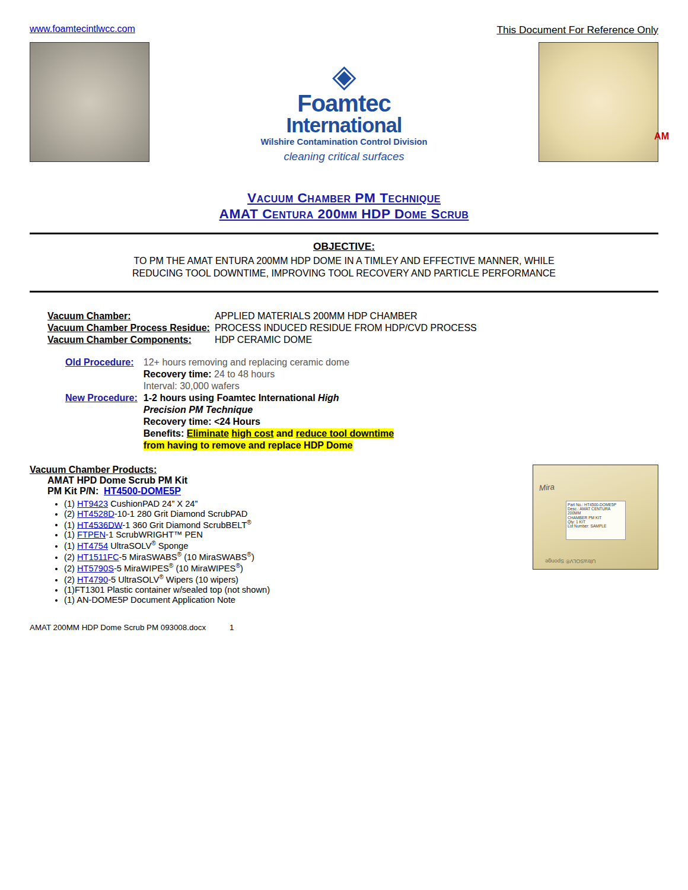www.foamtecintlwcc.com
This Document For Reference Only
◈
Foamtec
International
Wilshire Contamination Control Division
cleaning critical surfaces
AM
Vacuum Chamber PM Technique AMAT Centura 200mm HDP Dome Scrub
OBJECTIVE:
TO PM THE AMAT ENTURA 200MM HDP DOME IN A TIMLEY AND EFFECTIVE MANNER, WHILE
REDUCING TOOL DOWNTIME, IMPROVING TOOL RECOVERY AND PARTICLE PERFORMANCE
| Vacuum Chamber: | APPLIED MATERIALS 200MM HDP CHAMBER |
| Vacuum Chamber Process Residue: | PROCESS INDUCED RESIDUE FROM HDP/CVD PROCESS |
| Vacuum Chamber Components: | HDP CERAMIC DOME |
| Old Procedure: | 12+ hours removing and replacing ceramic dome |
| | Recovery time: 24 to 48 hours |
| | Interval: 30,000 wafers |
| New Procedure: | 1-2 hours using Foamtec International High |
| | Precision PM Technique |
| | Recovery time: <24 Hours |
| | Benefits: Eliminate high cost and reduce tool downtime |
| | from having to remove and replace HDP Dome |
Vacuum Chamber Products:
AMAT HPD Dome Scrub PM Kit
PM Kit P/N: HT4500-DOME5P
(1) HT9423 CushionPAD 24” X 24”
(2) HT4528D-10-1 280 Grit Diamond ScrubPAD
(1) HT4536DW-1 360 Grit Diamond ScrubBELT®
(1) FTPEN-1 ScrubWRIGHT™ PEN
(1) HT4754 UltraSOLV® Sponge
(2) HT1511FC-5 MiraSWABS® (10 MiraSWABS®)
(2) HT5790S-5 MiraWIPES® (10 MiraWIPES®)
(2) HT4790-5 UltraSOLV® Wipers (10 wipers)
(1)FT1301 Plastic container w/sealed top (not shown)
(1) AN-DOME5P Document Application Note
Mira
Part No.: HT4500-DOME5P
Desc.: AMAT CENTURA 200MM
CHAMBER PM KIT
Qty: 1 KIT
Lot Number: SAMPLE
UltraSOLV® Sponge
AMAT 200MM HDP Dome Scrub PM 093008.docx 1